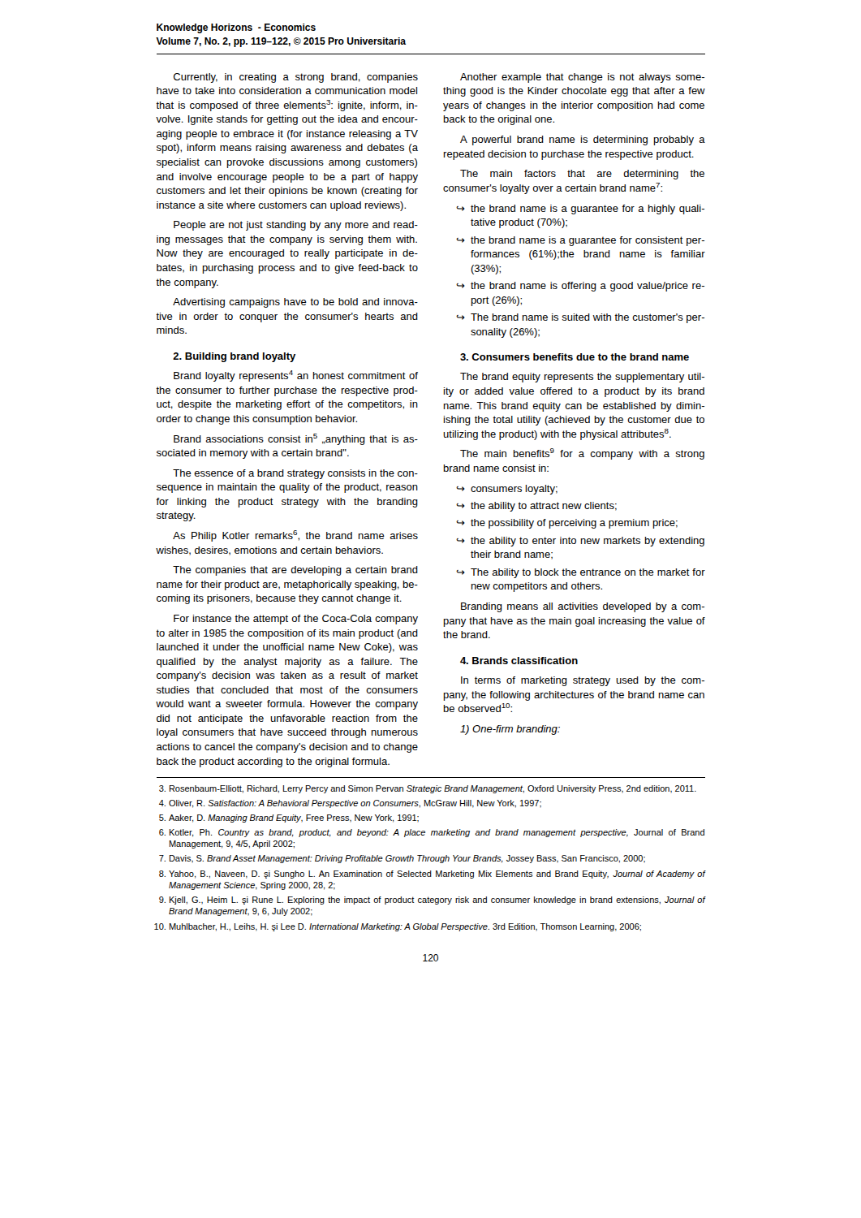Knowledge Horizons - Economics
Volume 7, No. 2, pp. 119–122, © 2015 Pro Universitaria
Currently, in creating a strong brand, companies have to take into consideration a communication model that is composed of three elements3: ignite, inform, involve. Ignite stands for getting out the idea and encouraging people to embrace it (for instance releasing a TV spot), inform means raising awareness and debates (a specialist can provoke discussions among customers) and involve encourage people to be a part of happy customers and let their opinions be known (creating for instance a site where customers can upload reviews).
People are not just standing by any more and reading messages that the company is serving them with. Now they are encouraged to really participate in debates, in purchasing process and to give feed-back to the company.
Advertising campaigns have to be bold and innovative in order to conquer the consumer's hearts and minds.
2. Building brand loyalty
Brand loyalty represents4 an honest commitment of the consumer to further purchase the respective product, despite the marketing effort of the competitors, in order to change this consumption behavior.
Brand associations consist in5 „anything that is associated in memory with a certain brand".
The essence of a brand strategy consists in the consequence in maintain the quality of the product, reason for linking the product strategy with the branding strategy.
As Philip Kotler remarks6, the brand name arises wishes, desires, emotions and certain behaviors.
The companies that are developing a certain brand name for their product are, metaphorically speaking, becoming its prisoners, because they cannot change it.
For instance the attempt of the Coca-Cola company to alter in 1985 the composition of its main product (and launched it under the unofficial name New Coke), was qualified by the analyst majority as a failure. The company's decision was taken as a result of market studies that concluded that most of the consumers would want a sweeter formula. However the company did not anticipate the unfavorable reaction from the loyal consumers that have succeed through numerous actions to cancel the company's decision and to change back the product according to the original formula.
Another example that change is not always something good is the Kinder chocolate egg that after a few years of changes in the interior composition had come back to the original one.
A powerful brand name is determining probably a repeated decision to purchase the respective product.
The main factors that are determining the consumer's loyalty over a certain brand name7:
the brand name is a guarantee for a highly qualitative product (70%);
the brand name is a guarantee for consistent performances (61%);the brand name is familiar (33%);
the brand name is offering a good value/price report (26%);
The brand name is suited with the customer's personality (26%);
3. Consumers benefits due to the brand name
The brand equity represents the supplementary utility or added value offered to a product by its brand name. This brand equity can be established by diminishing the total utility (achieved by the customer due to utilizing the product) with the physical attributes8.
The main benefits9 for a company with a strong brand name consist in:
consumers loyalty;
the ability to attract new clients;
the possibility of perceiving a premium price;
the ability to enter into new markets by extending their brand name;
The ability to block the entrance on the market for new competitors and others.
Branding means all activities developed by a company that have as the main goal increasing the value of the brand.
4. Brands classification
In terms of marketing strategy used by the company, the following architectures of the brand name can be observed10:
1) One-firm branding:
Rosenbaum-Elliott, Richard, Lerry Percy and Simon Pervan Strategic Brand Management, Oxford University Press, 2nd edition, 2011.
Oliver, R. Satisfaction: A Behavioral Perspective on Consumers, McGraw Hill, New York, 1997;
Aaker, D. Managing Brand Equity, Free Press, New York, 1991;
Kotler, Ph. Country as brand, product, and beyond: A place marketing and brand management perspective, Journal of Brand Management, 9, 4/5, April 2002;
Davis, S. Brand Asset Management: Driving Profitable Growth Through Your Brands, Jossey Bass, San Francisco, 2000;
Yahoo, B., Naveen, D. şi Sungho L. An Examination of Selected Marketing Mix Elements and Brand Equity, Journal of Academy of Management Science, Spring 2000, 28, 2;
Kjell, G., Heim L. şi Rune L. Exploring the impact of product category risk and consumer knowledge in brand extensions, Journal of Brand Management, 9, 6, July 2002;
Muhlbacher, H., Leihs, H. şi Lee D. International Marketing: A Global Perspective. 3rd Edition, Thomson Learning, 2006;
120